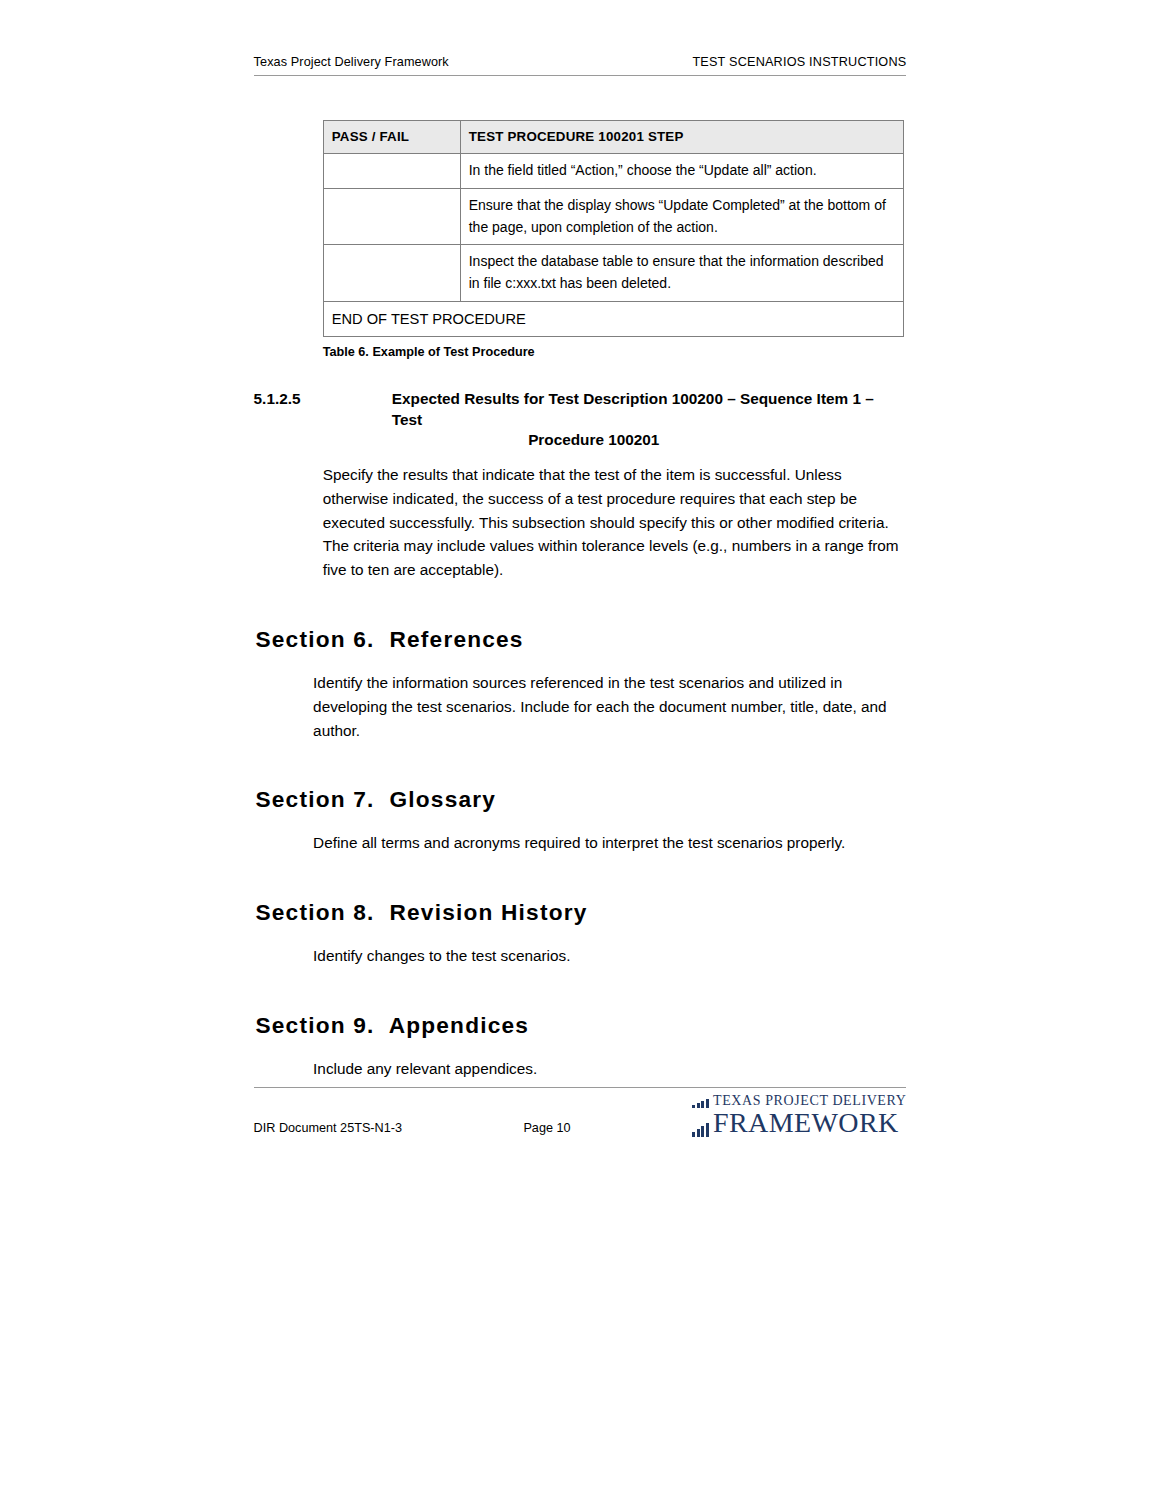Texas Project Delivery Framework
Test Scenarios Instructions
| PASS / FAIL | TEST PROCEDURE 100201 STEP |
| --- | --- |
| | In the field titled “Action,” choose the “Update all” action. |
| | Ensure that the display shows “Update Completed” at the bottom of the page, upon completion of the action. |
| | Inspect the database table to ensure that the information described in file c:xxx.txt has been deleted. |
| END OF TEST PROCEDURE |
Table 6. Example of Test Procedure
5.1.2.5 Expected Results for Test Description 100200 – Sequence Item 1 – Test Procedure 100201
Specify the results that indicate that the test of the item is successful. Unless otherwise indicated, the success of a test procedure requires that each step be executed successfully. This subsection should specify this or other modified criteria. The criteria may include values within tolerance levels (e.g., numbers in a range from five to ten are acceptable).
Section 6. References
Identify the information sources referenced in the test scenarios and utilized in developing the test scenarios. Include for each the document number, title, date, and author.
Section 7. Glossary
Define all terms and acronyms required to interpret the test scenarios properly.
Section 8. Revision History
Identify changes to the test scenarios.
Section 9. Appendices
Include any relevant appendices.
DIR Document 25TS-N1-3
Page 10
TEXAS PROJECT DELIVERY FRAMEWORK